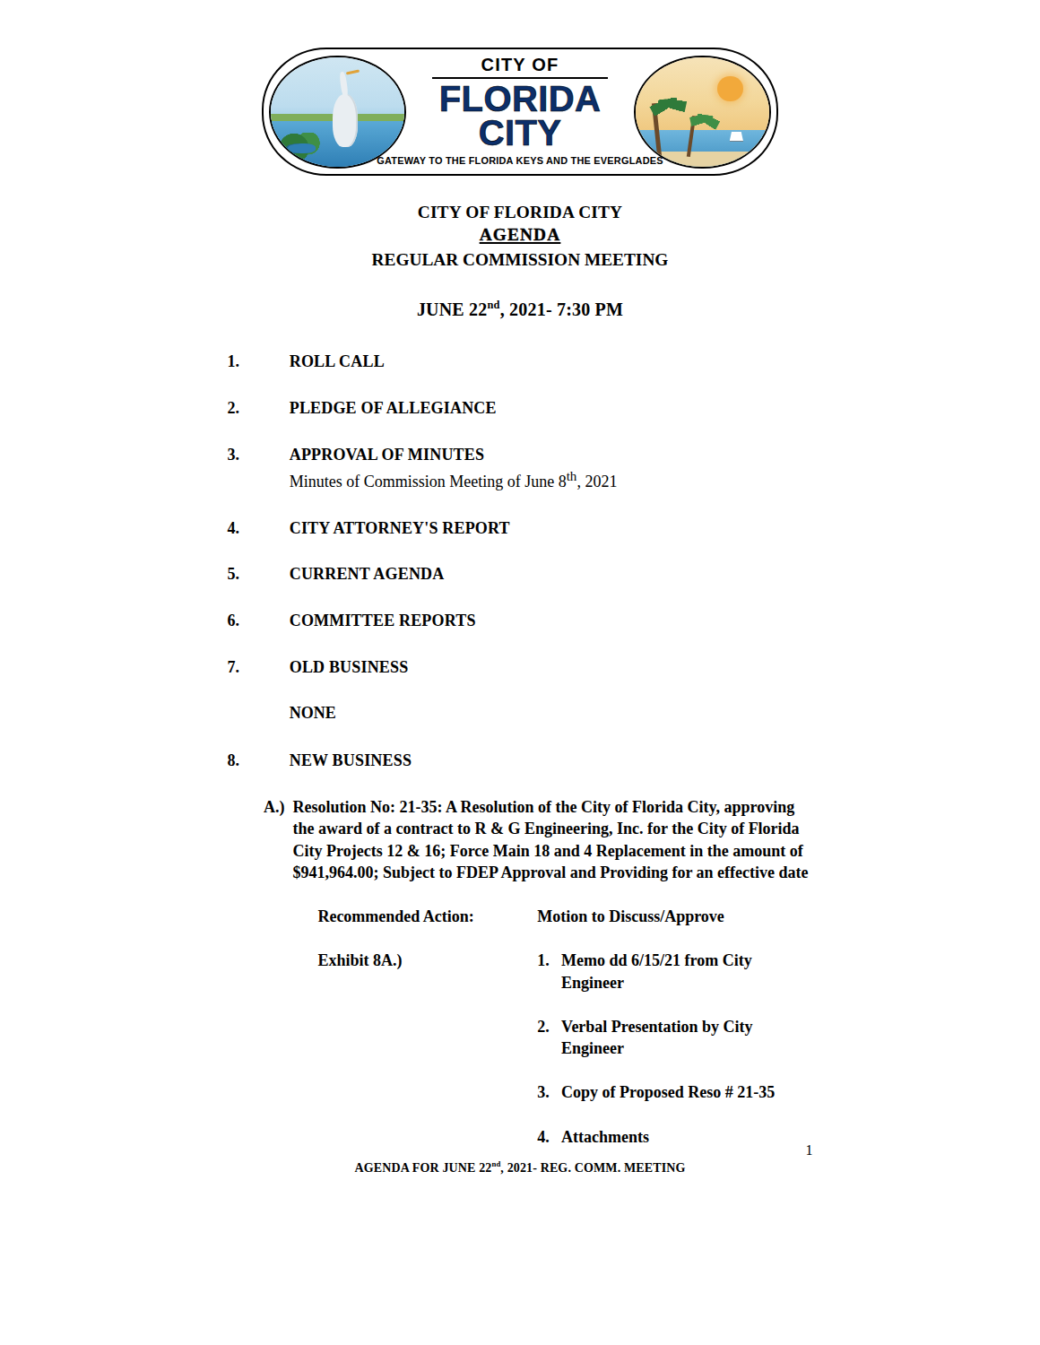CITY OF
FLORIDA CITY
GATEWAY TO THE FLORIDA KEYS AND THE EVERGLADES
CITY OF FLORIDA CITY
AGENDA
REGULAR COMMISSION MEETING
JUNE 22nd, 2021- 7:30 PM
1.
ROLL CALL
2.
PLEDGE OF ALLEGIANCE
3.
APPROVAL OF MINUTES
Minutes of Commission Meeting of June 8th, 2021
4.
CITY ATTORNEY'S REPORT
5.
CURRENT AGENDA
6.
COMMITTEE REPORTS
7.
OLD BUSINESS
NONE
8.
NEW BUSINESS
A.)
Resolution No: 21-35: A Resolution of the City of Florida City, approving the award of a contract to R & G Engineering, Inc. for the City of Florida City Projects 12 & 16; Force Main 18 and 4 Replacement in the amount of $941,964.00; Subject to FDEP Approval and Providing for an effective date
Recommended Action:
Motion to Discuss/Approve
Exhibit 8A.)
1. Memo dd 6/15/21 from City Engineer
2. Verbal Presentation by City Engineer
3. Copy of Proposed Reso # 21-35
4. Attachments
1
AGENDA FOR JUNE 22nd, 2021- REG. COMM. MEETING